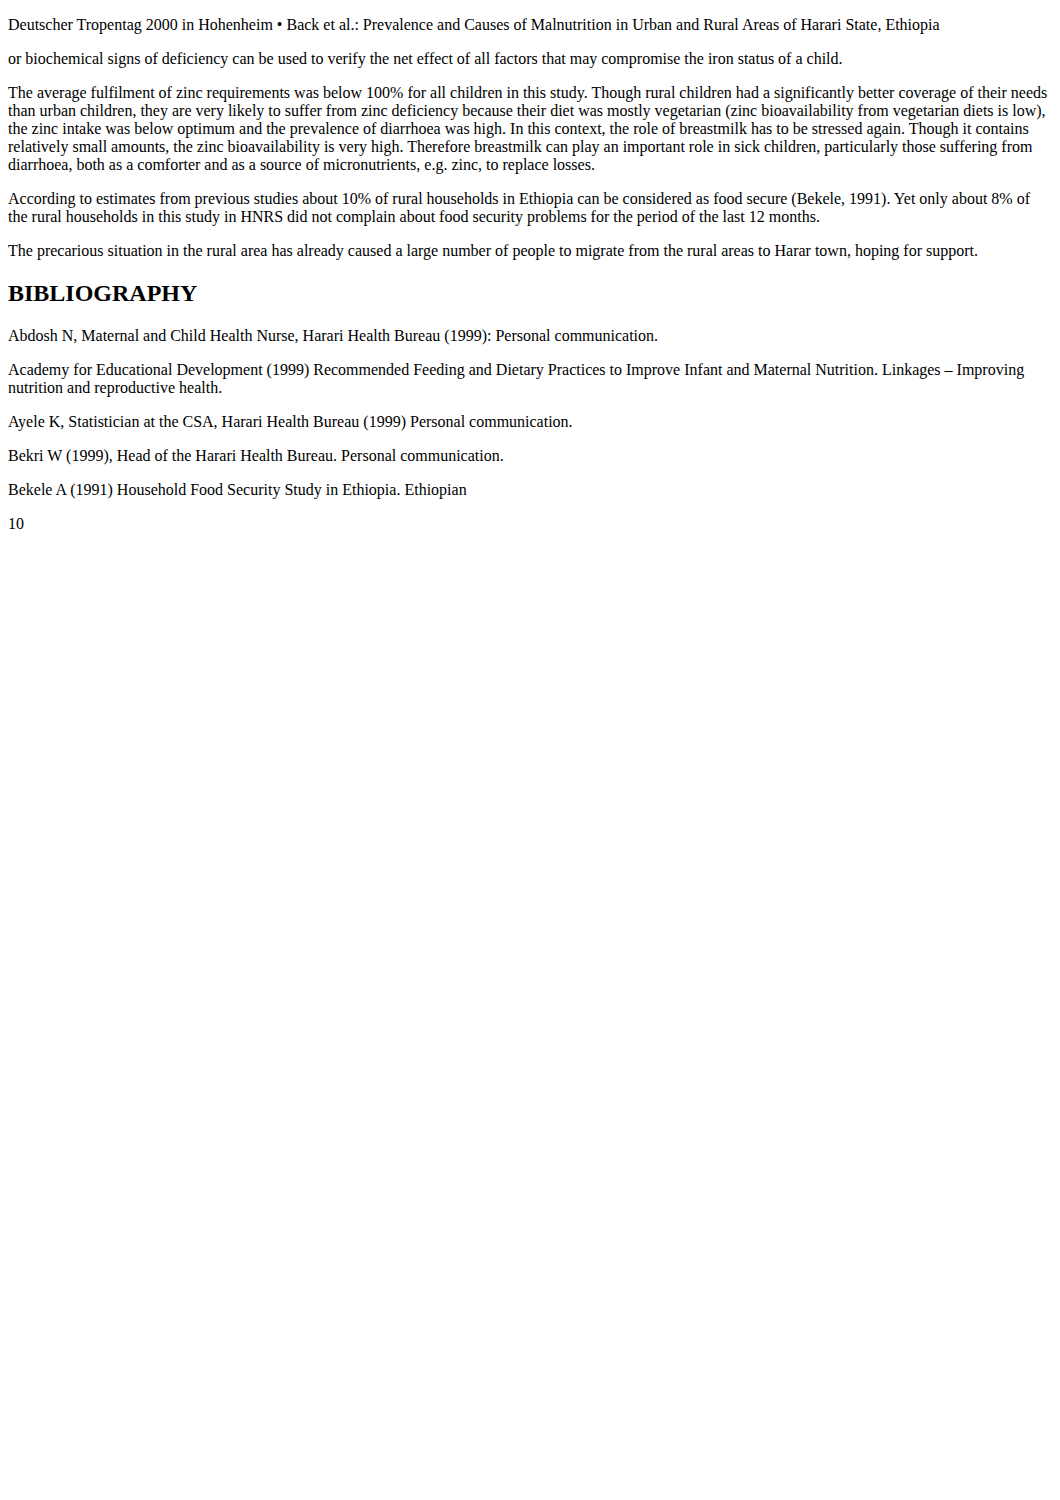Deutscher Tropentag 2000 in Hohenheim • Back et al.: Prevalence and Causes of Malnutrition in Urban and Rural Areas of Harari State, Ethiopia
or biochemical signs of deficiency can be used to verify the net effect of all factors that may compromise the iron status of a child.
The average fulfilment of zinc requirements was below 100% for all children in this study. Though rural children had a significantly better coverage of their needs than urban children, they are very likely to suffer from zinc deficiency because their diet was mostly vegetarian (zinc bioavailability from vegetarian diets is low), the zinc intake was below optimum and the prevalence of diarrhoea was high. In this context, the role of breastmilk has to be stressed again. Though it contains relatively small amounts, the zinc bioavailability is very high. Therefore breastmilk can play an important role in sick children, particularly those suffering from diarrhoea, both as a comforter and as a source of micronutrients, e.g. zinc, to replace losses.
According to estimates from previous studies about 10% of rural households in Ethiopia can be considered as food secure (Bekele, 1991). Yet only about 8% of the rural households in this study in HNRS did not complain about food security problems for the period of the last 12 months.
The precarious situation in the rural area has already caused a large number of people to migrate from the rural areas to Harar town, hoping for support.
BIBLIOGRAPHY
Abdosh N, Maternal and Child Health Nurse, Harari Health Bureau (1999): Personal communication.
Academy for Educational Development (1999) Recommended Feeding and Dietary Practices to Improve Infant and Maternal Nutrition. Linkages – Improving nutrition and reproductive health.
Ayele K, Statistician at the CSA, Harari Health Bureau (1999) Personal communication.
Bekri W (1999), Head of the Harari Health Bureau. Personal communication.
Bekele A (1991) Household Food Security Study in Ethiopia. Ethiopian
10